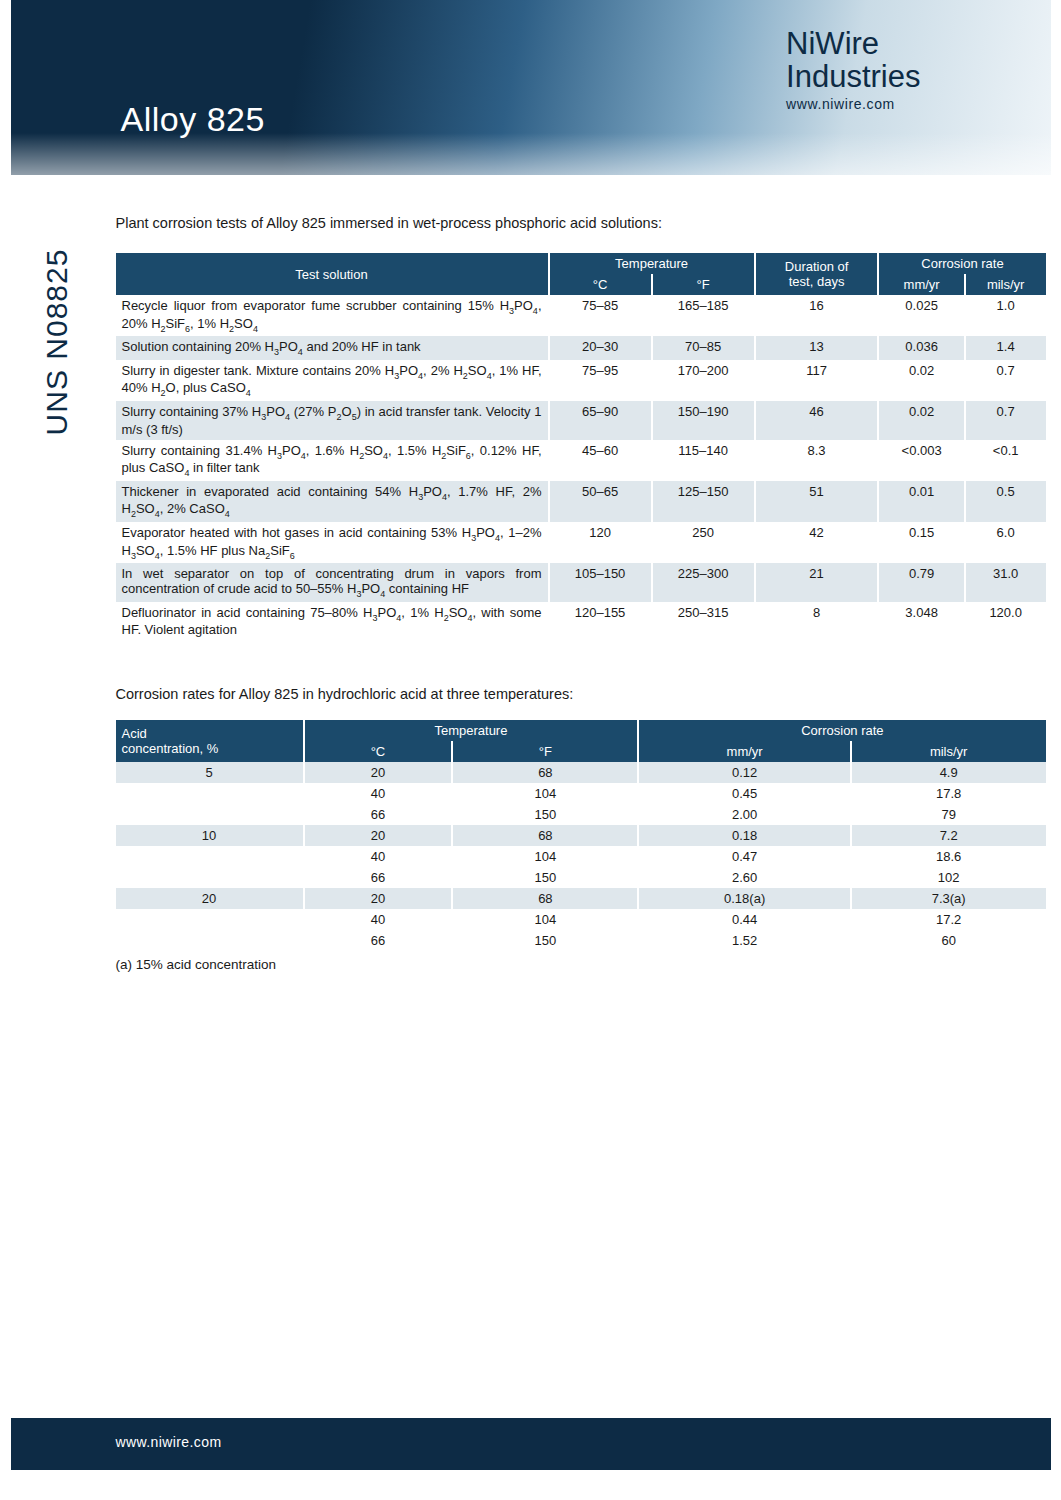Alloy 825
NiWire Industries www.niwire.com
UNS N08825
Plant corrosion tests of Alloy 825 immersed in wet-process phosphoric acid solutions:
| Test solution | Temperature | Duration of test, days | Corrosion rate |
| --- | --- | --- | --- |
| °C | °F | mm/yr | mils/yr |
| Recycle liquor from evaporator fume scrubber containing 15% H 3 PO 4 , 20% H 2 SiF 6 , 1% H 2 SO 4 | 75–85 | 165–185 | 16 | 0.025 | 1.0 |
| Solution containing 20% H 3 PO 4 and 20% HF in tank | 20–30 | 70–85 | 13 | 0.036 | 1.4 |
| Slurry in digester tank. Mixture contains 20% H 3 PO 4 , 2% H 2 SO 4 , 1% HF, 40% H 2 O, plus CaSO 4 | 75–95 | 170–200 | 117 | 0.02 | 0.7 |
| Slurry containing 37% H 3 PO 4 (27% P 2 O 5 ) in acid transfer tank. Velocity 1 m/s (3 ft/s) | 65–90 | 150–190 | 46 | 0.02 | 0.7 |
| Slurry containing 31.4% H 3 PO 4 , 1.6% H 2 SO 4 , 1.5% H 2 SiF 6 , 0.12% HF, plus CaSO 4 in filter tank | 45–60 | 115–140 | 8.3 | <0.003 | <0.1 |
| Thickener in evaporated acid containing 54% H 3 PO 4 , 1.7% HF, 2% H 2 SO 4 , 2% CaSO 4 | 50–65 | 125–150 | 51 | 0.01 | 0.5 |
| Evaporator heated with hot gases in acid containing 53% H 3 PO 4 , 1–2% H 3 SO 4 , 1.5% HF plus Na 2 SiF 6 | 120 | 250 | 42 | 0.15 | 6.0 |
| In wet separator on top of concentrating drum in vapors from concentration of crude acid to 50–55% H 3 PO 4 containing HF | 105–150 | 225–300 | 21 | 0.79 | 31.0 |
| Defluorinator in acid containing 75–80% H 3 PO 4 , 1% H 2 SO 4 , with some HF. Violent agitation | 120–155 | 250–315 | 8 | 3.048 | 120.0 |
Corrosion rates for Alloy 825 in hydrochloric acid at three temperatures:
| Acid concentration, % | Temperature | Corrosion rate |
| --- | --- | --- |
| °C | °F | mm/yr | mils/yr |
| 5 | 20 | 68 | 0.12 | 4.9 |
| | 40 | 104 | 0.45 | 17.8 |
| | 66 | 150 | 2.00 | 79 |
| 10 | 20 | 68 | 0.18 | 7.2 |
| | 40 | 104 | 0.47 | 18.6 |
| | 66 | 150 | 2.60 | 102 |
| 20 | 20 | 68 | 0.18(a) | 7.3(a) |
| | 40 | 104 | 0.44 | 17.2 |
| | 66 | 150 | 1.52 | 60 |
(a) 15% acid concentration
www.niwire.com